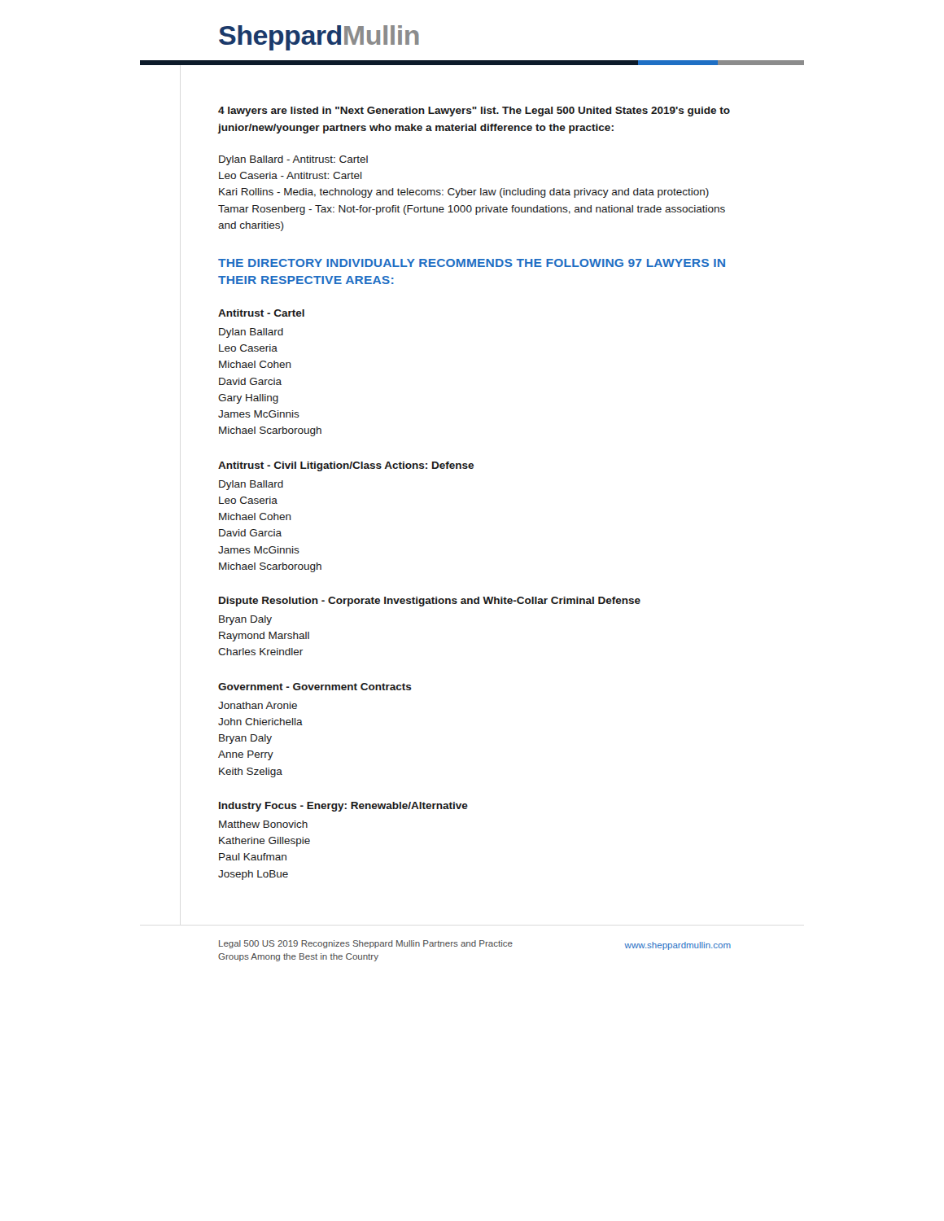Sheppard Mullin
4 lawyers are listed in "Next Generation Lawyers" list. The Legal 500 United States 2019's guide to junior/new/younger partners who make a material difference to the practice:
Dylan Ballard - Antitrust: Cartel
Leo Caseria - Antitrust: Cartel
Kari Rollins - Media, technology and telecoms: Cyber law (including data privacy and data protection)
Tamar Rosenberg - Tax: Not-for-profit (Fortune 1000 private foundations, and national trade associations and charities)
The directory individually recommends the following 97 lawyers in their respective areas:
Antitrust - Cartel
Dylan Ballard
Leo Caseria
Michael Cohen
David Garcia
Gary Halling
James McGinnis
Michael Scarborough
Antitrust - Civil Litigation/Class Actions: Defense
Dylan Ballard
Leo Caseria
Michael Cohen
David Garcia
James McGinnis
Michael Scarborough
Dispute Resolution - Corporate Investigations and White-Collar Criminal Defense
Bryan Daly
Raymond Marshall
Charles Kreindler
Government - Government Contracts
Jonathan Aronie
John Chierichella
Bryan Daly
Anne Perry
Keith Szeliga
Industry Focus - Energy: Renewable/Alternative
Matthew Bonovich
Katherine Gillespie
Paul Kaufman
Joseph LoBue
Legal 500 US 2019 Recognizes Sheppard Mullin Partners and Practice Groups Among the Best in the Country
www.sheppardmullin.com